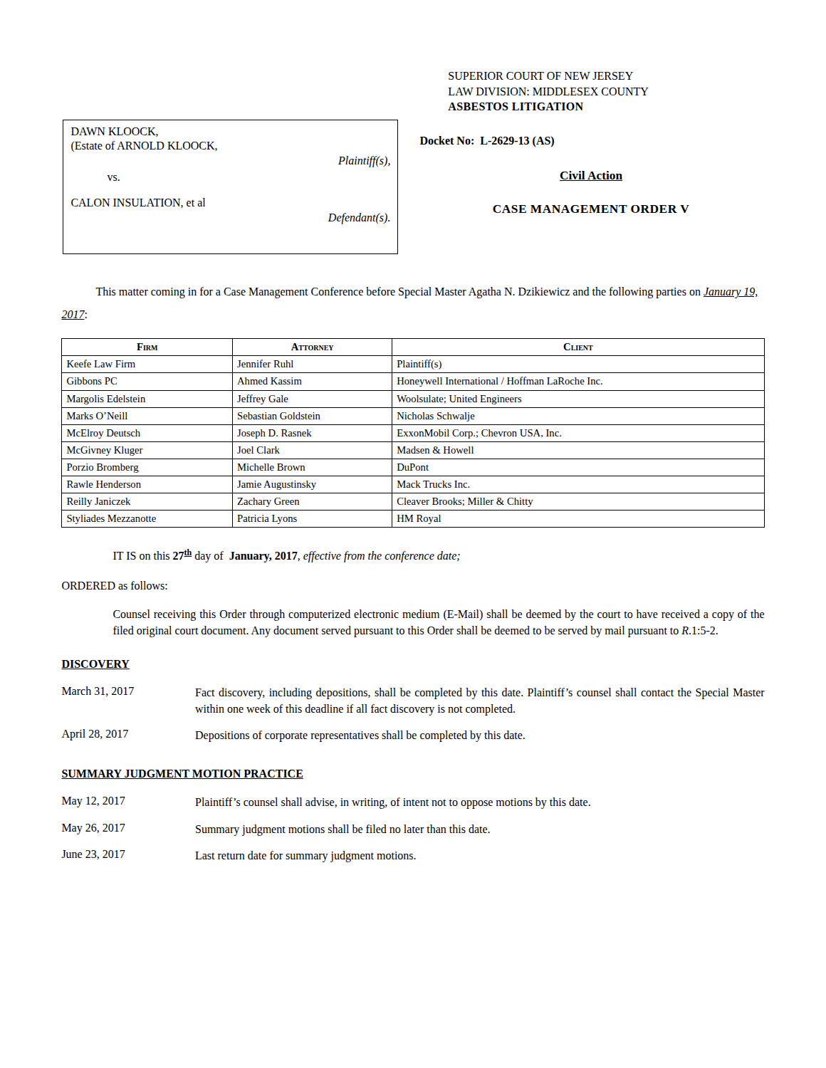SUPERIOR COURT OF NEW JERSEY LAW DIVISION: MIDDLESEX COUNTY ASBESTOS LITIGATION
| DAWN KLOOCK, (Estate of ARNOLD KLOOCK, Plaintiff(s), vs. CALON INSULATION, et al Defendant(s). | Docket No: L-2629-13 (AS) Civil Action CASE MANAGEMENT ORDER V |
This matter coming in for a Case Management Conference before Special Master Agatha N. Dzikiewicz and the following parties on January 19, 2017:
| Firm | Attorney | Client |
| --- | --- | --- |
| Keefe Law Firm | Jennifer Ruhl | Plaintiff(s) |
| Gibbons PC | Ahmed Kassim | Honeywell International / Hoffman LaRoche Inc. |
| Margolis Edelstein | Jeffrey Gale | Woolsulate; United Engineers |
| Marks O’Neill | Sebastian Goldstein | Nicholas Schwalje |
| McElroy Deutsch | Joseph D. Rasnek | ExxonMobil Corp.; Chevron USA, Inc. |
| McGivney Kluger | Joel Clark | Madsen & Howell |
| Porzio Bromberg | Michelle Brown | DuPont |
| Rawle Henderson | Jamie Augustinsky | Mack Trucks Inc. |
| Reilly Janiczek | Zachary Green | Cleaver Brooks; Miller & Chitty |
| Styliades Mezzanotte | Patricia Lyons | HM Royal |
IT IS on this 27th day of January, 2017, effective from the conference date;
ORDERED as follows:
Counsel receiving this Order through computerized electronic medium (E-Mail) shall be deemed by the court to have received a copy of the filed original court document. Any document served pursuant to this Order shall be deemed to be served by mail pursuant to R.1:5-2.
DISCOVERY
| March 31, 2017 | Fact discovery, including depositions, shall be completed by this date. Plaintiff’s counsel shall contact the Special Master within one week of this deadline if all fact discovery is not completed. |
| April 28, 2017 | Depositions of corporate representatives shall be completed by this date. |
SUMMARY JUDGMENT MOTION PRACTICE
| May 12, 2017 | Plaintiff’s counsel shall advise, in writing, of intent not to oppose motions by this date. |
| May 26, 2017 | Summary judgment motions shall be filed no later than this date. |
| June 23, 2017 | Last return date for summary judgment motions. |